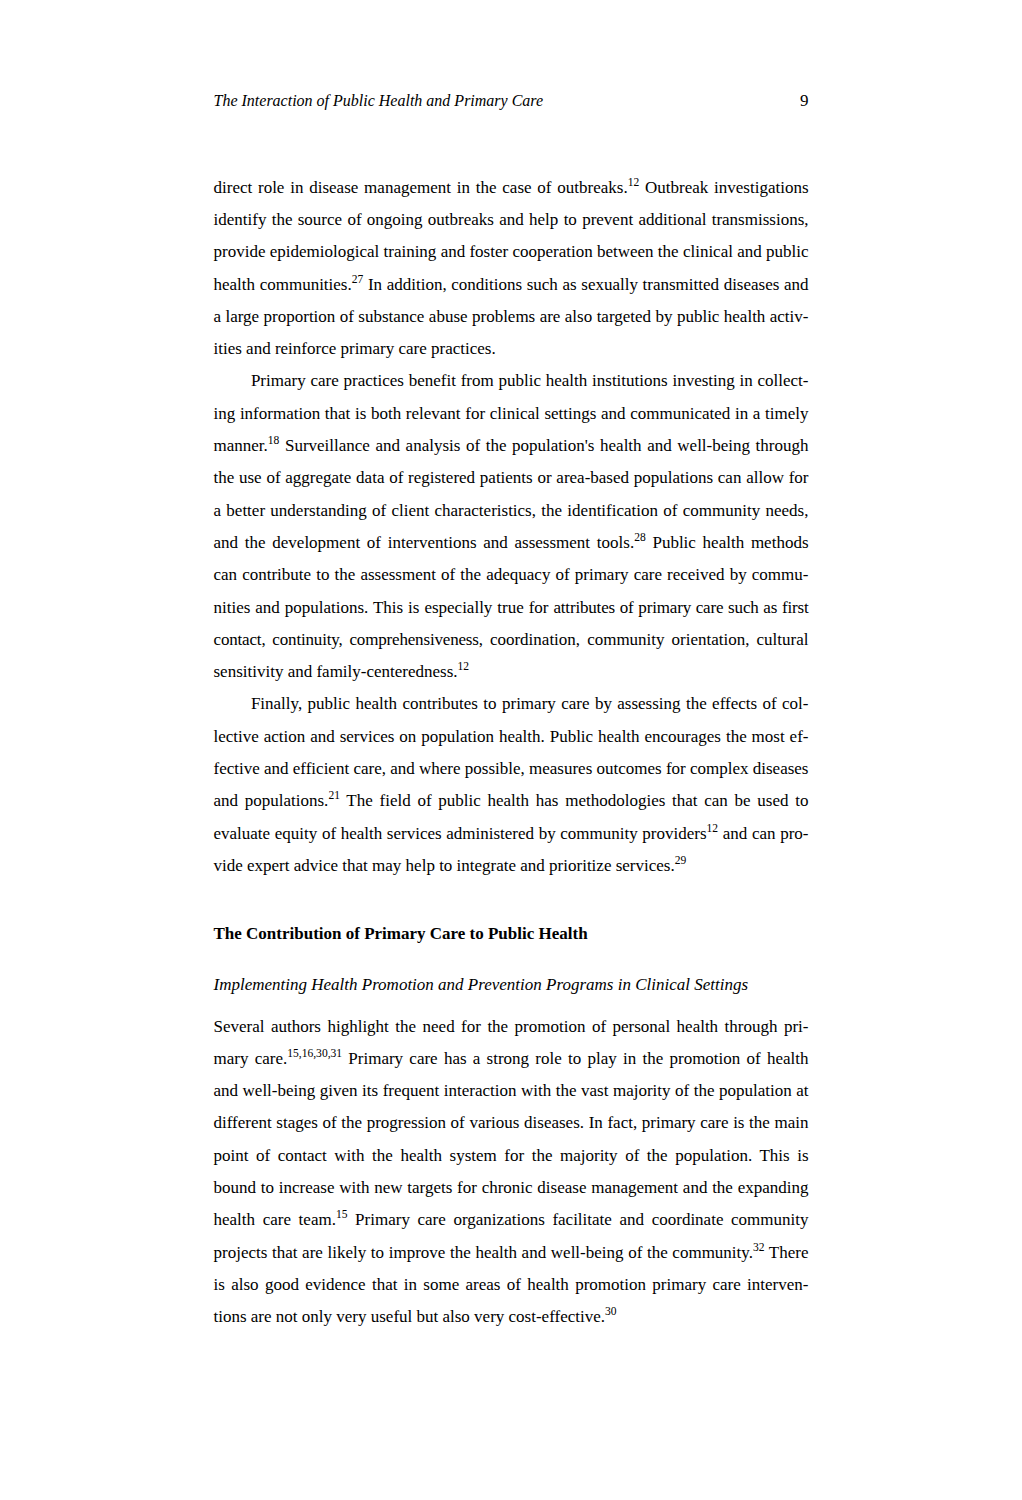The Interaction of Public Health and Primary Care 9
direct role in disease management in the case of outbreaks.12 Outbreak investigations identify the source of ongoing outbreaks and help to prevent additional transmissions, provide epidemiological training and foster cooperation between the clinical and public health communities.27 In addition, conditions such as sexually transmitted diseases and a large proportion of substance abuse problems are also targeted by public health activities and reinforce primary care practices.
Primary care practices benefit from public health institutions investing in collecting information that is both relevant for clinical settings and communicated in a timely manner.18 Surveillance and analysis of the population's health and well-being through the use of aggregate data of registered patients or area-based populations can allow for a better understanding of client characteristics, the identification of community needs, and the development of interventions and assessment tools.28 Public health methods can contribute to the assessment of the adequacy of primary care received by communities and populations. This is especially true for attributes of primary care such as first contact, continuity, comprehensiveness, coordination, community orientation, cultural sensitivity and family-centeredness.12
Finally, public health contributes to primary care by assessing the effects of collective action and services on population health. Public health encourages the most effective and efficient care, and where possible, measures outcomes for complex diseases and populations.21 The field of public health has methodologies that can be used to evaluate equity of health services administered by community providers12 and can provide expert advice that may help to integrate and prioritize services.29
The Contribution of Primary Care to Public Health
Implementing Health Promotion and Prevention Programs in Clinical Settings
Several authors highlight the need for the promotion of personal health through primary care.15,16,30,31 Primary care has a strong role to play in the promotion of health and well-being given its frequent interaction with the vast majority of the population at different stages of the progression of various diseases. In fact, primary care is the main point of contact with the health system for the majority of the population. This is bound to increase with new targets for chronic disease management and the expanding health care team.15 Primary care organizations facilitate and coordinate community projects that are likely to improve the health and well-being of the community.32 There is also good evidence that in some areas of health promotion primary care interventions are not only very useful but also very cost-effective.30